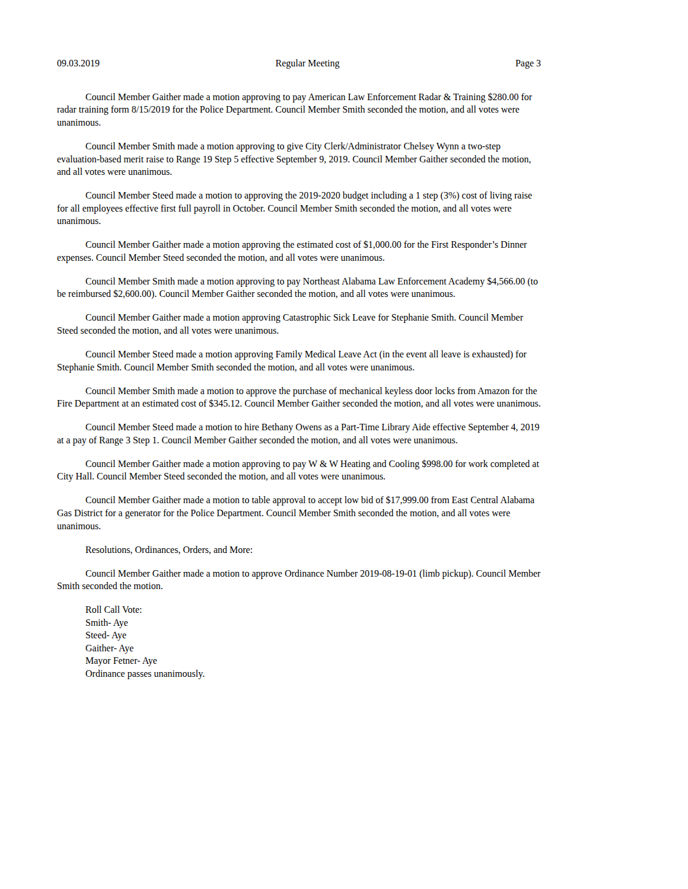09.03.2019
Regular Meeting
Page 3
Council Member Gaither made a motion approving to pay American Law Enforcement Radar & Training $280.00 for radar training form 8/15/2019 for the Police Department. Council Member Smith seconded the motion, and all votes were unanimous.
Council Member Smith made a motion approving to give City Clerk/Administrator Chelsey Wynn a two-step evaluation-based merit raise to Range 19 Step 5 effective September 9, 2019. Council Member Gaither seconded the motion, and all votes were unanimous.
Council Member Steed made a motion to approving the 2019-2020 budget including a 1 step (3%) cost of living raise for all employees effective first full payroll in October. Council Member Smith seconded the motion, and all votes were unanimous.
Council Member Gaither made a motion approving the estimated cost of $1,000.00 for the First Responder’s Dinner expenses. Council Member Steed seconded the motion, and all votes were unanimous.
Council Member Smith made a motion approving to pay Northeast Alabama Law Enforcement Academy $4,566.00 (to be reimbursed $2,600.00). Council Member Gaither seconded the motion, and all votes were unanimous.
Council Member Gaither made a motion approving Catastrophic Sick Leave for Stephanie Smith. Council Member Steed seconded the motion, and all votes were unanimous.
Council Member Steed made a motion approving Family Medical Leave Act (in the event all leave is exhausted) for Stephanie Smith. Council Member Smith seconded the motion, and all votes were unanimous.
Council Member Smith made a motion to approve the purchase of mechanical keyless door locks from Amazon for the Fire Department at an estimated cost of $345.12. Council Member Gaither seconded the motion, and all votes were unanimous.
Council Member Steed made a motion to hire Bethany Owens as a Part-Time Library Aide effective September 4, 2019 at a pay of Range 3 Step 1. Council Member Gaither seconded the motion, and all votes were unanimous.
Council Member Gaither made a motion approving to pay W & W Heating and Cooling $998.00 for work completed at City Hall. Council Member Steed seconded the motion, and all votes were unanimous.
Council Member Gaither made a motion to table approval to accept low bid of $17,999.00 from East Central Alabama Gas District for a generator for the Police Department. Council Member Smith seconded the motion, and all votes were unanimous.
Resolutions, Ordinances, Orders, and More:
Council Member Gaither made a motion to approve Ordinance Number 2019-08-19-01 (limb pickup). Council Member Smith seconded the motion.
Roll Call Vote:
Smith- Aye
Steed- Aye
Gaither- Aye
Mayor Fetner- Aye
Ordinance passes unanimously.